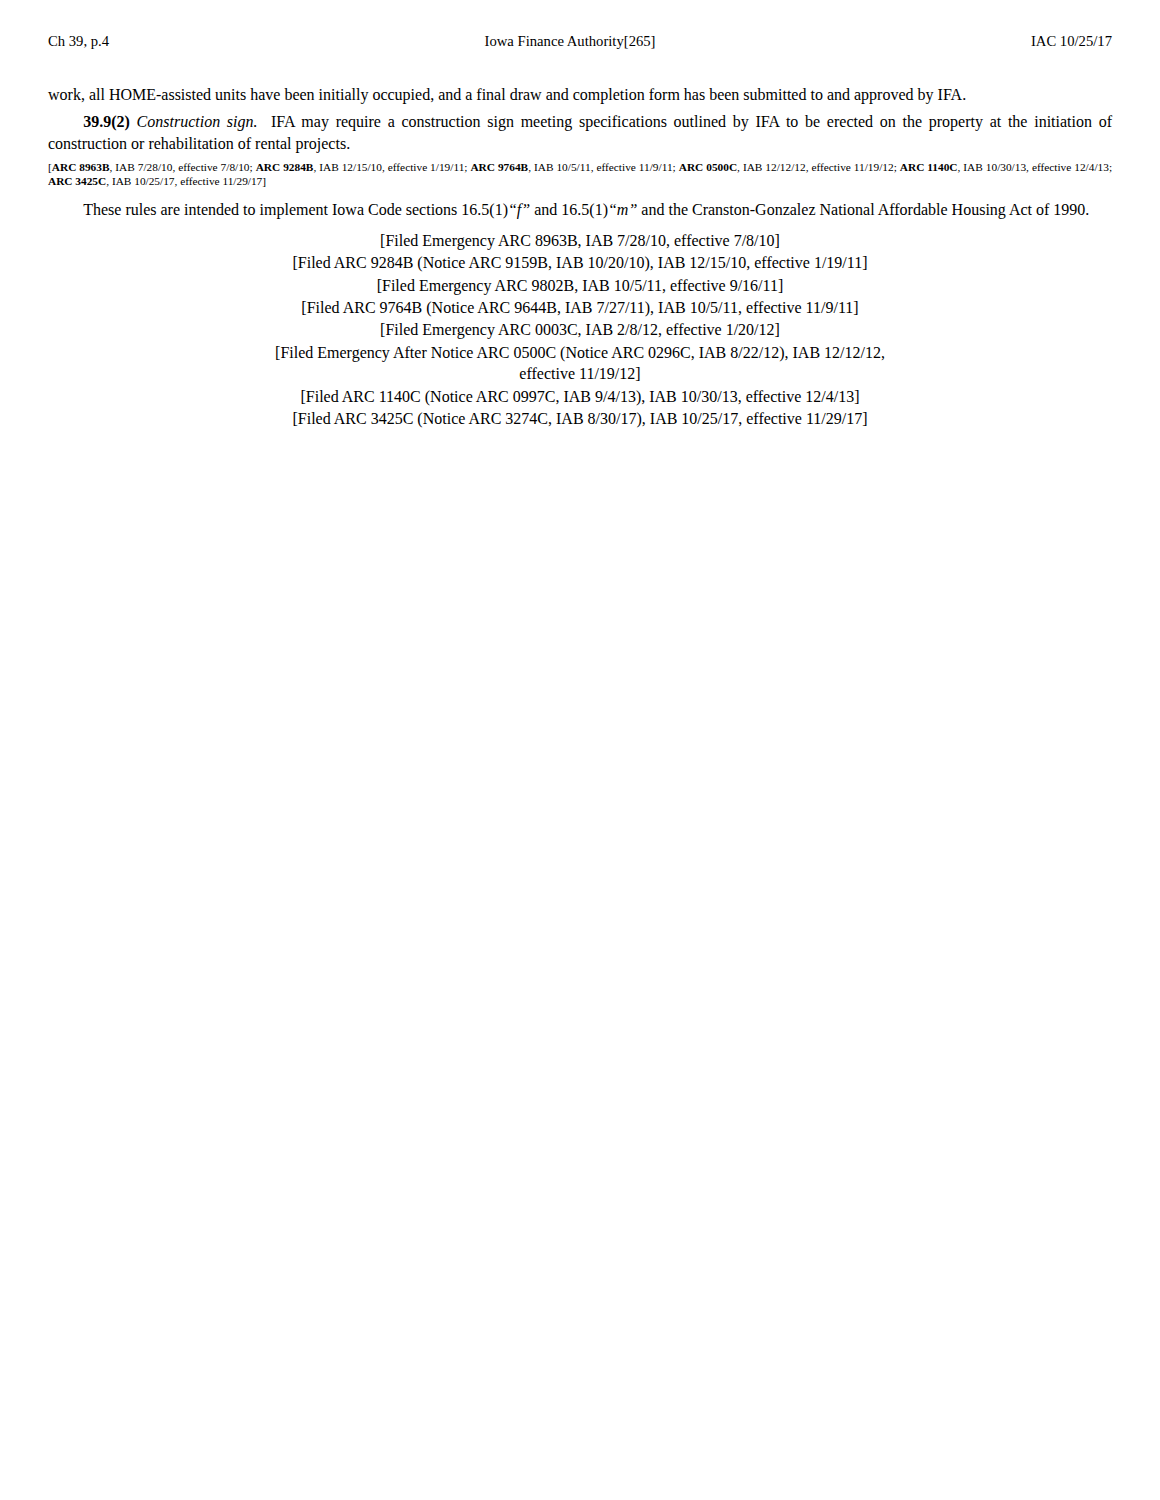Ch 39, p.4 Iowa Finance Authority[265] IAC 10/25/17
work, all HOME-assisted units have been initially occupied, and a final draw and completion form has been submitted to and approved by IFA.
39.9(2) Construction sign. IFA may require a construction sign meeting specifications outlined by IFA to be erected on the property at the initiation of construction or rehabilitation of rental projects.
[ARC 8963B, IAB 7/28/10, effective 7/8/10; ARC 9284B, IAB 12/15/10, effective 1/19/11; ARC 9764B, IAB 10/5/11, effective 11/9/11; ARC 0500C, IAB 12/12/12, effective 11/19/12; ARC 1140C, IAB 10/30/13, effective 12/4/13; ARC 3425C, IAB 10/25/17, effective 11/29/17]
These rules are intended to implement Iowa Code sections 16.5(1)“f” and 16.5(1)“m” and the Cranston-Gonzalez National Affordable Housing Act of 1990.
[Filed Emergency ARC 8963B, IAB 7/28/10, effective 7/8/10]
[Filed ARC 9284B (Notice ARC 9159B, IAB 10/20/10), IAB 12/15/10, effective 1/19/11]
[Filed Emergency ARC 9802B, IAB 10/5/11, effective 9/16/11]
[Filed ARC 9764B (Notice ARC 9644B, IAB 7/27/11), IAB 10/5/11, effective 11/9/11]
[Filed Emergency ARC 0003C, IAB 2/8/12, effective 1/20/12]
[Filed Emergency After Notice ARC 0500C (Notice ARC 0296C, IAB 8/22/12), IAB 12/12/12,
effective 11/19/12]
[Filed ARC 1140C (Notice ARC 0997C, IAB 9/4/13), IAB 10/30/13, effective 12/4/13]
[Filed ARC 3425C (Notice ARC 3274C, IAB 8/30/17), IAB 10/25/17, effective 11/29/17]